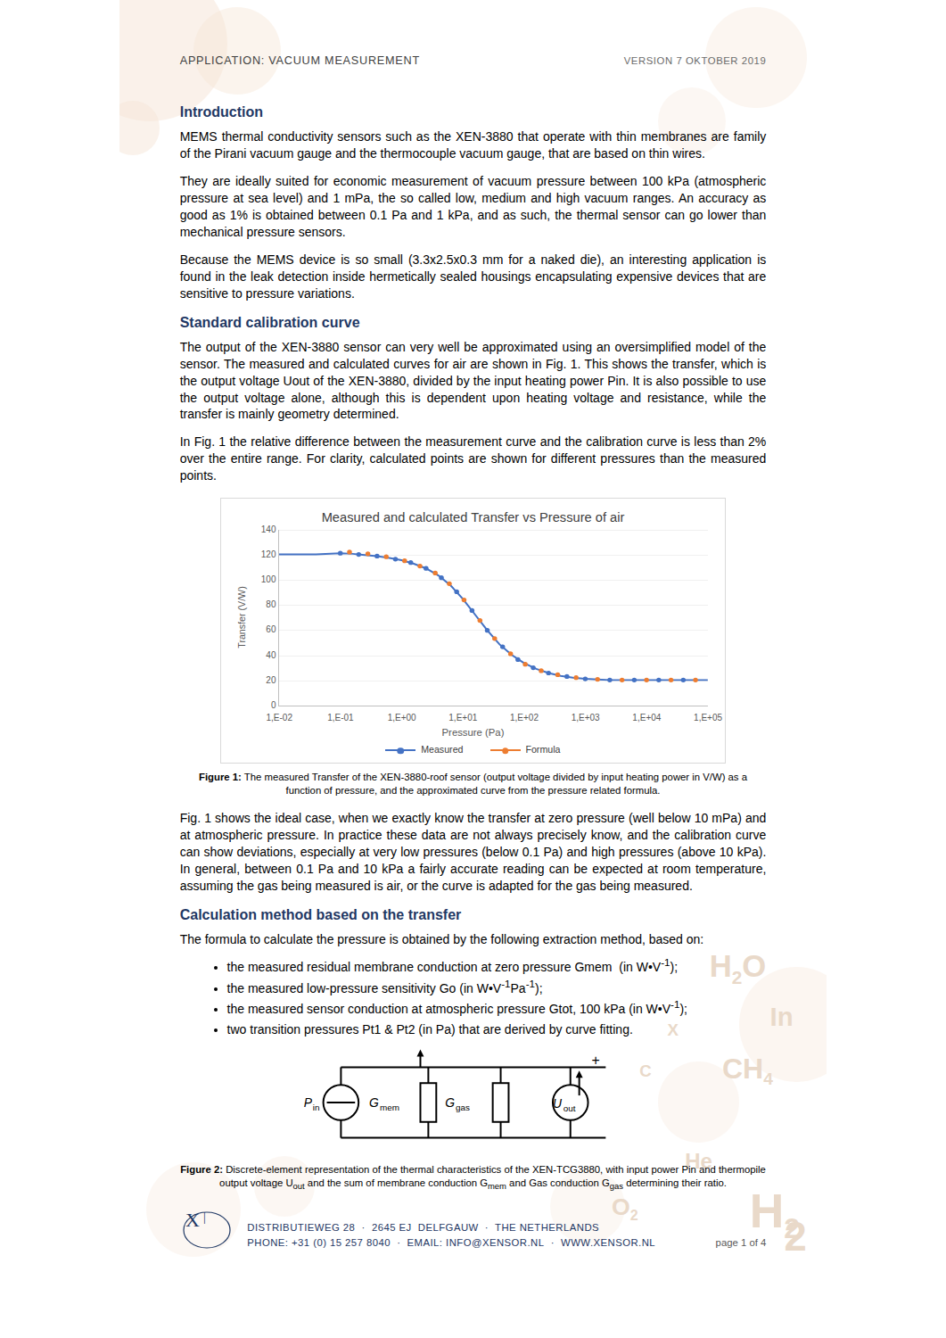H2O
In
CH4
He
O2
H2
X
C
2
Application: Vacuum measurement
Version 7 oktober 2019
Introduction
MEMS thermal conductivity sensors such as the XEN-3880 that operate with thin membranes are family of the Pirani vacuum gauge and the thermocouple vacuum gauge, that are based on thin wires.
They are ideally suited for economic measurement of vacuum pressure between 100 kPa (atmospheric pressure at sea level) and 1 mPa, the so called low, medium and high vacuum ranges. An accuracy as good as 1% is obtained between 0.1 Pa and 1 kPa, and as such, the thermal sensor can go lower than mechanical pressure sensors.
Because the MEMS device is so small (3.3x2.5x0.3 mm for a naked die), an interesting application is found in the leak detection inside hermetically sealed housings encapsulating expensive devices that are sensitive to pressure variations.
Standard calibration curve
The output of the XEN-3880 sensor can very well be approximated using an oversimplified model of the sensor. The measured and calculated curves for air are shown in Fig. 1. This shows the transfer, which is the output voltage Uout of the XEN-3880, divided by the input heating power Pin. It is also possible to use the output voltage alone, although this is dependent upon heating voltage and resistance, while the transfer is mainly geometry determined.
In Fig. 1 the relative difference between the measurement curve and the calibration curve is less than 2% over the entire range. For clarity, calculated points are shown for different pressures than the measured points.
Measured and calculated Transfer vs Pressure of air
Transfer (V/W)
140
120
100
80
60
40
20
0
1,E-02
1,E-01
1,E+00
1,E+01
1,E+02
1,E+03
1,E+04
1,E+05
Pressure (Pa)
Measured
Formula
Figure 1: The measured Transfer of the XEN-3880-roof sensor (output voltage divided by input heating power in V/W) as a function of pressure, and the approximated curve from the pressure related formula.
Fig. 1 shows the ideal case, when we exactly know the transfer at zero pressure (well below 10 mPa) and at atmospheric pressure. In practice these data are not always precisely know, and the calibration curve can show deviations, especially at very low pressures (below 0.1 Pa) and high pressures (above 10 kPa). In general, between 0.1 Pa and 10 kPa a fairly accurate reading can be expected at room temperature, assuming the gas being measured is air, or the curve is adapted for the gas being measured.
Calculation method based on the transfer
The formula to calculate the pressure is obtained by the following extraction method, based on:
the measured residual membrane conduction at zero pressure Gmem (in W•V-1);
the measured low-pressure sensitivity Go (in W•V-1Pa-1);
the measured sensor conduction at atmospheric pressure Gtot, 100 kPa (in W•V-1);
two transition pressures Pt1 & Pt2 (in Pa) that are derived by curve fitting.
P in G mem G gas U out +
Figure 2: Discrete-element representation of the thermal characteristics of the XEN-TCG3880, with input power Pin and thermopile output voltage Uout and the sum of membrane conduction Gmem and Gas conduction Ggas determining their ratio.
X |
Distributieweg 28 · 2645 EJ Delfgauw · The Netherlands
Phone: +31 (0) 15 257 8040 · Email: info@xensor.nl · www.xensor.nl
page 1 of 4